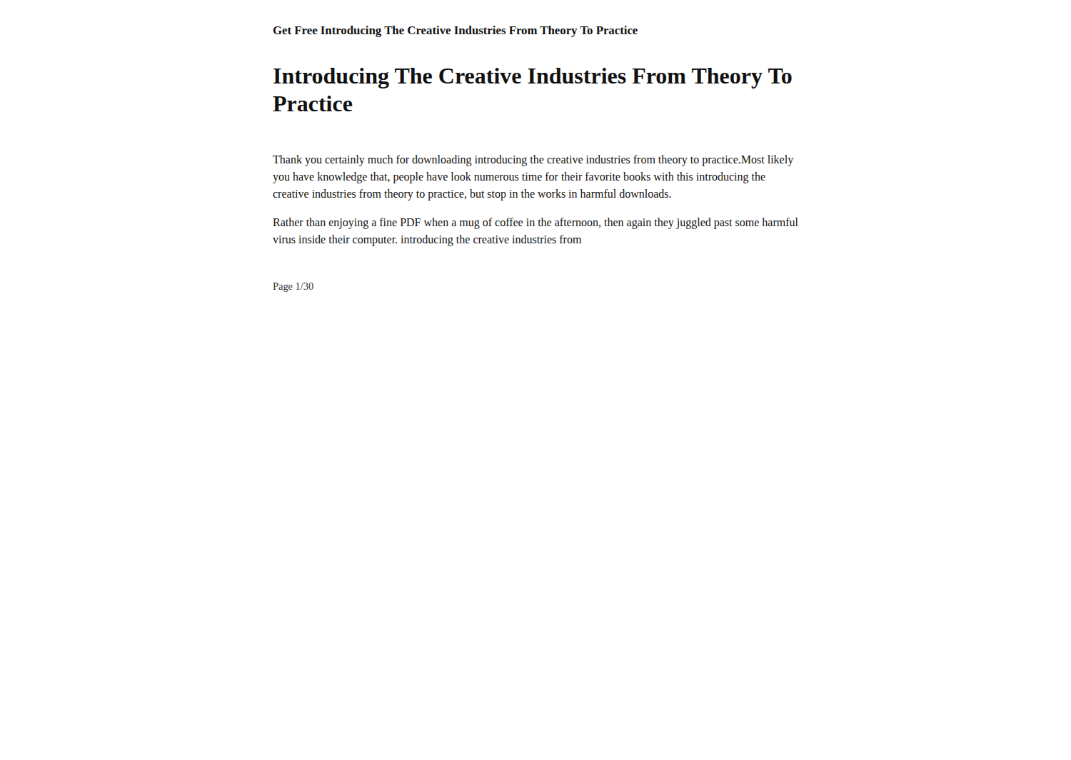Get Free Introducing The Creative Industries From Theory To Practice
Introducing The Creative Industries From Theory To Practice
Thank you certainly much for downloading introducing the creative industries from theory to practice.Most likely you have knowledge that, people have look numerous time for their favorite books with this introducing the creative industries from theory to practice, but stop in the works in harmful downloads.
Rather than enjoying a fine PDF when a mug of coffee in the afternoon, then again they juggled past some harmful virus inside their computer. introducing the creative industries from
Page 1/30